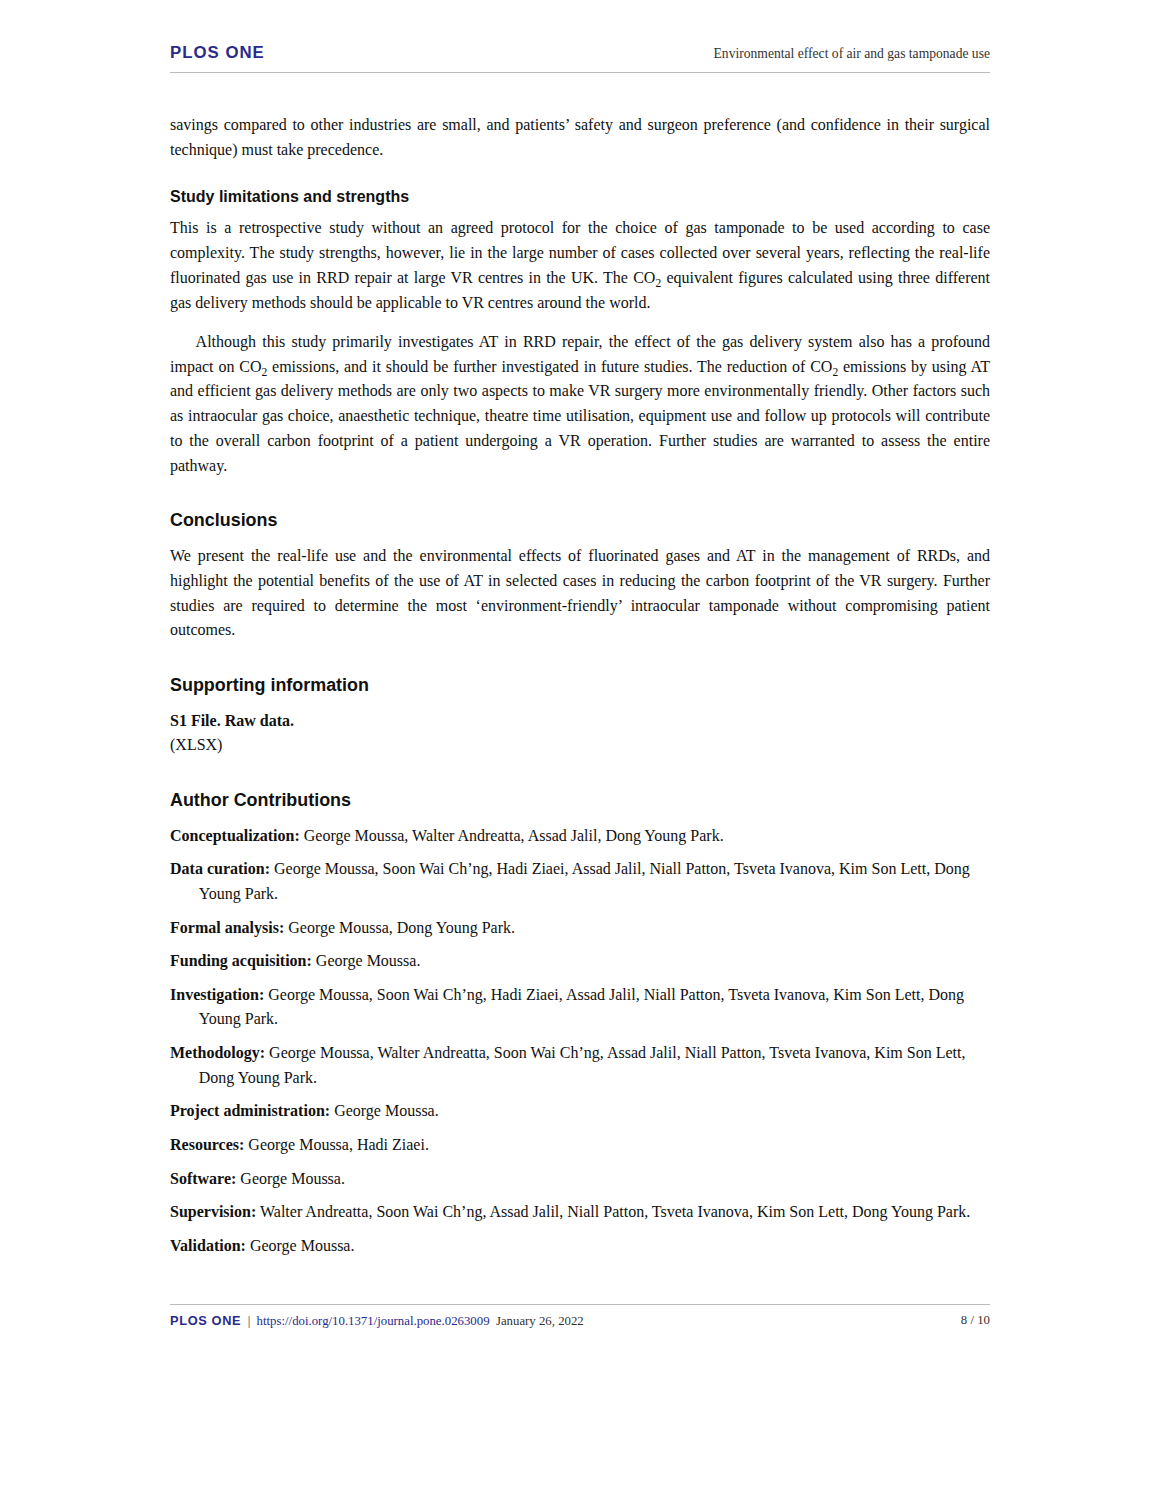PLOS ONE Environmental effect of air and gas tamponade use
savings compared to other industries are small, and patients’ safety and surgeon preference (and confidence in their surgical technique) must take precedence.
Study limitations and strengths
This is a retrospective study without an agreed protocol for the choice of gas tamponade to be used according to case complexity. The study strengths, however, lie in the large number of cases collected over several years, reflecting the real-life fluorinated gas use in RRD repair at large VR centres in the UK. The CO2 equivalent figures calculated using three different gas delivery methods should be applicable to VR centres around the world.
Although this study primarily investigates AT in RRD repair, the effect of the gas delivery system also has a profound impact on CO2 emissions, and it should be further investigated in future studies. The reduction of CO2 emissions by using AT and efficient gas delivery methods are only two aspects to make VR surgery more environmentally friendly. Other factors such as intraocular gas choice, anaesthetic technique, theatre time utilisation, equipment use and follow up protocols will contribute to the overall carbon footprint of a patient undergoing a VR operation. Further studies are warranted to assess the entire pathway.
Conclusions
We present the real-life use and the environmental effects of fluorinated gases and AT in the management of RRDs, and highlight the potential benefits of the use of AT in selected cases in reducing the carbon footprint of the VR surgery. Further studies are required to determine the most ‘environment-friendly’ intraocular tamponade without compromising patient outcomes.
Supporting information
S1 File. Raw data.
(XLSX)
Author Contributions
Conceptualization: George Moussa, Walter Andreatta, Assad Jalil, Dong Young Park.
Data curation: George Moussa, Soon Wai Ch’ng, Hadi Ziaei, Assad Jalil, Niall Patton, Tsveta Ivanova, Kim Son Lett, Dong Young Park.
Formal analysis: George Moussa, Dong Young Park.
Funding acquisition: George Moussa.
Investigation: George Moussa, Soon Wai Ch’ng, Hadi Ziaei, Assad Jalil, Niall Patton, Tsveta Ivanova, Kim Son Lett, Dong Young Park.
Methodology: George Moussa, Walter Andreatta, Soon Wai Ch’ng, Assad Jalil, Niall Patton, Tsveta Ivanova, Kim Son Lett, Dong Young Park.
Project administration: George Moussa.
Resources: George Moussa, Hadi Ziaei.
Software: George Moussa.
Supervision: Walter Andreatta, Soon Wai Ch’ng, Assad Jalil, Niall Patton, Tsveta Ivanova, Kim Son Lett, Dong Young Park.
Validation: George Moussa.
PLOS ONE | https://doi.org/10.1371/journal.pone.0263009 January 26, 2022 8 / 10